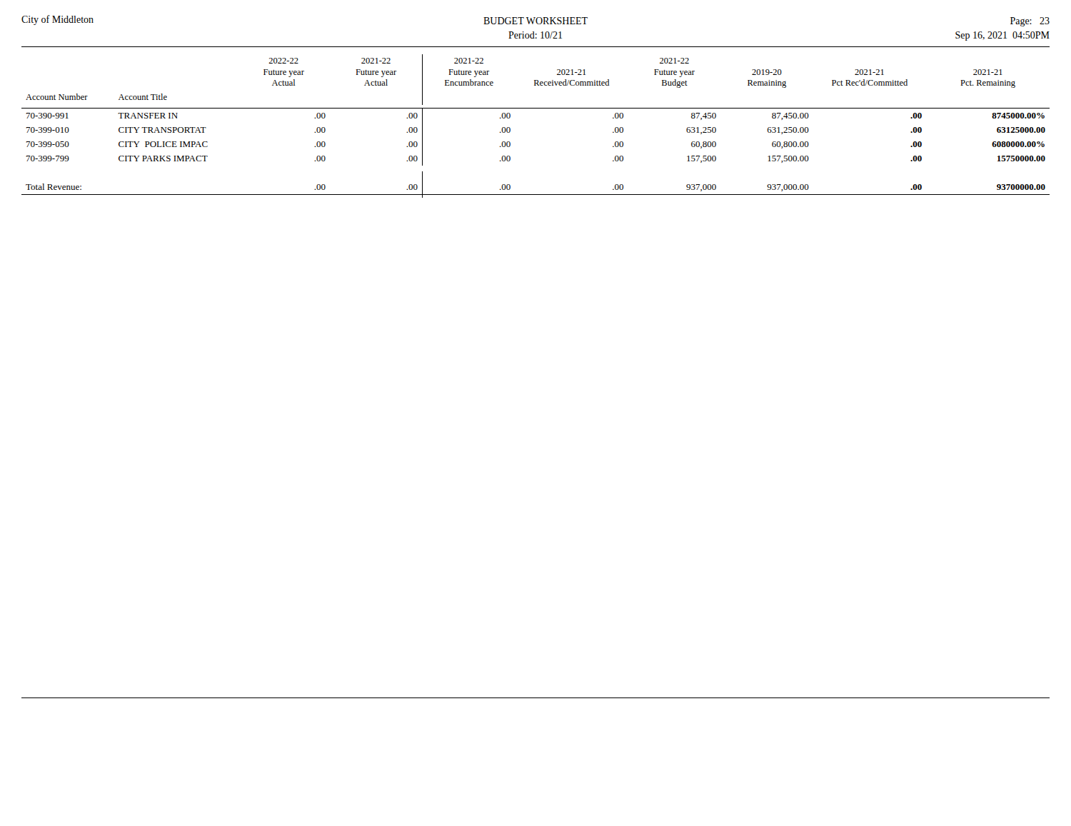City of Middleton
BUDGET WORKSHEET
Period: 10/21
Page: 23
Sep 16, 2021 04:50PM
| | | 2022-22 Future year Actual | 2021-22 Future year Actual | 2021-22 Future year Encumbrance | 2021-21 Received/Committed | 2021-22 Future year Budget | 2019-20 Remaining | 2021-21 Pct Rec'd/Committed | 2021-21 Pct. Remaining |
| --- | --- | --- | --- | --- | --- | --- | --- | --- | --- |
| Account Number | Account Title | | | | | | | | |
| 70-390-991 | TRANSFER IN | .00 | .00 | .00 | .00 | 87,450 | 87,450.00 | .00 | 8745000.00% |
| 70-399-010 | CITY TRANSPORTAT | .00 | .00 | .00 | .00 | 631,250 | 631,250.00 | .00 | 63125000.00 |
| 70-399-050 | CITY POLICE IMPAC | .00 | .00 | .00 | .00 | 60,800 | 60,800.00 | .00 | 6080000.00% |
| 70-399-799 | CITY PARKS IMPACT | .00 | .00 | .00 | .00 | 157,500 | 157,500.00 | .00 | 15750000.00 |
| Total Revenue: | .00 | .00 | .00 | .00 | 937,000 | 937,000.00 | .00 | 93700000.00 |